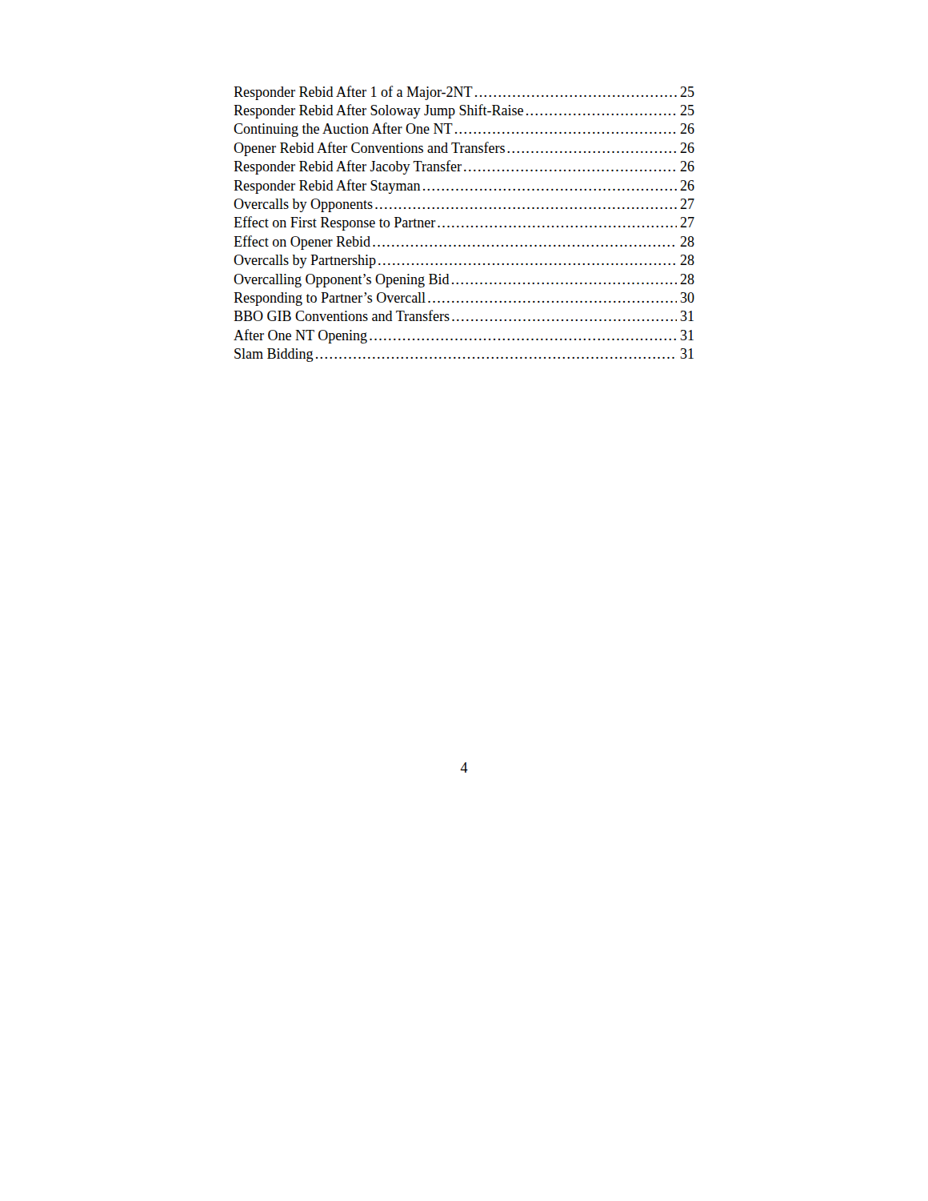Responder Rebid After 1 of a Major-2NT ....................................................................................................................... 25
Responder Rebid After Soloway Jump Shift-Raise ....................................................................................................................... 25
Continuing the Auction After One NT ....................................................................................................................... 26
Opener Rebid After Conventions and Transfers ....................................................................................................................... 26
Responder Rebid After Jacoby Transfer ....................................................................................................................... 26
Responder Rebid After Stayman ....................................................................................................................... 26
Overcalls by Opponents ....................................................................................................................... 27
Effect on First Response to Partner ....................................................................................................................... 27
Effect on Opener Rebid ....................................................................................................................... 28
Overcalls by Partnership ....................................................................................................................... 28
Overcalling Opponent’s Opening Bid ....................................................................................................................... 28
Responding to Partner’s Overcall ....................................................................................................................... 30
BBO GIB Conventions and Transfers ....................................................................................................................... 31
After One NT Opening ....................................................................................................................... 31
Slam Bidding ....................................................................................................................... 31
4